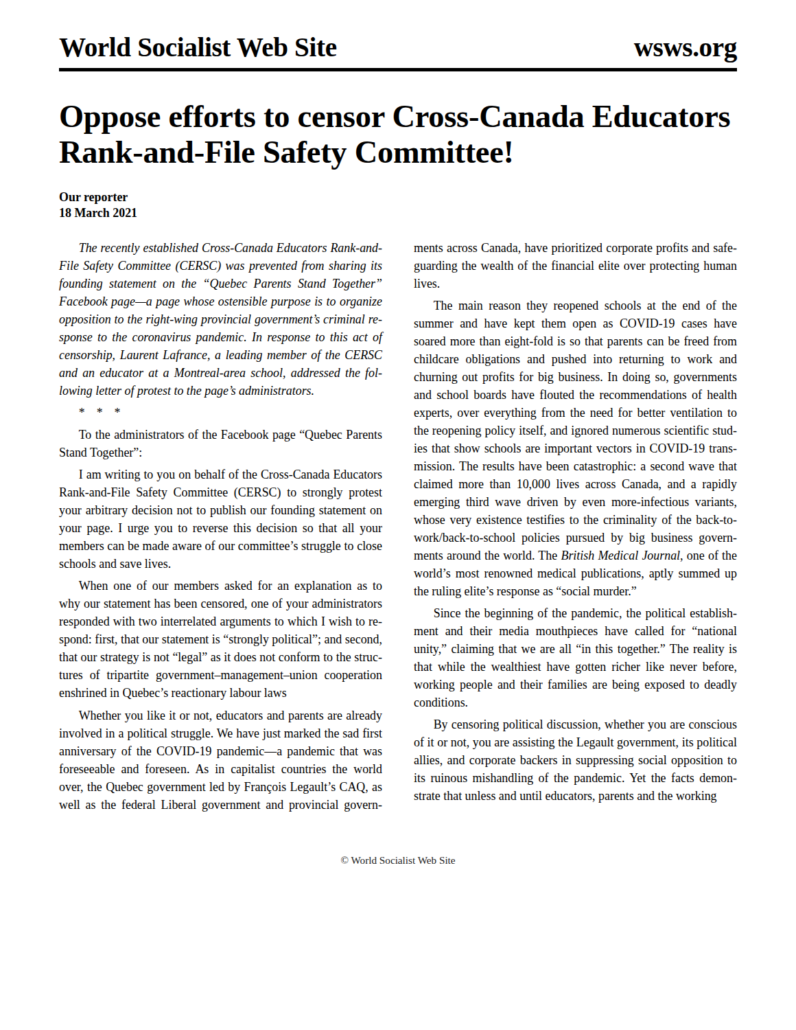World Socialist Web Site
wsws.org
Oppose efforts to censor Cross-Canada Educators Rank-and-File Safety Committee!
Our reporter 18 March 2021
The recently established Cross-Canada Educators Rank-and-File Safety Committee (CERSC) was prevented from sharing its founding statement on the “Quebec Parents Stand Together” Facebook page—a page whose ostensible purpose is to organize opposition to the right-wing provincial government’s criminal response to the coronavirus pandemic. In response to this act of censorship, Laurent Lafrance, a leading member of the CERSC and an educator at a Montreal-area school, addressed the following letter of protest to the page’s administrators.
* * *
To the administrators of the Facebook page “Quebec Parents Stand Together”:
I am writing to you on behalf of the Cross-Canada Educators Rank-and-File Safety Committee (CERSC) to strongly protest your arbitrary decision not to publish our founding statement on your page. I urge you to reverse this decision so that all your members can be made aware of our committee’s struggle to close schools and save lives.
When one of our members asked for an explanation as to why our statement has been censored, one of your administrators responded with two interrelated arguments to which I wish to respond: first, that our statement is “strongly political”; and second, that our strategy is not “legal” as it does not conform to the structures of tripartite government–management–union cooperation enshrined in Quebec’s reactionary labour laws
Whether you like it or not, educators and parents are already involved in a political struggle. We have just marked the sad first anniversary of the COVID-19 pandemic—a pandemic that was foreseeable and foreseen. As in capitalist countries the world over, the Quebec government led by François Legault’s CAQ, as well as the federal Liberal government and provincial governments across Canada, have prioritized corporate profits and safeguarding the wealth of the financial elite over protecting human lives.
The main reason they reopened schools at the end of the summer and have kept them open as COVID-19 cases have soared more than eight-fold is so that parents can be freed from childcare obligations and pushed into returning to work and churning out profits for big business. In doing so, governments and school boards have flouted the recommendations of health experts, over everything from the need for better ventilation to the reopening policy itself, and ignored numerous scientific studies that show schools are important vectors in COVID-19 transmission. The results have been catastrophic: a second wave that claimed more than 10,000 lives across Canada, and a rapidly emerging third wave driven by even more-infectious variants, whose very existence testifies to the criminality of the back-to-work/back-to-school policies pursued by big business governments around the world. The British Medical Journal, one of the world’s most renowned medical publications, aptly summed up the ruling elite’s response as “social murder.”
Since the beginning of the pandemic, the political establishment and their media mouthpieces have called for “national unity,” claiming that we are all “in this together.” The reality is that while the wealthiest have gotten richer like never before, working people and their families are being exposed to deadly conditions.
By censoring political discussion, whether you are conscious of it or not, you are assisting the Legault government, its political allies, and corporate backers in suppressing social opposition to its ruinous mishandling of the pandemic. Yet the facts demonstrate that unless and until educators, parents and the working
© World Socialist Web Site